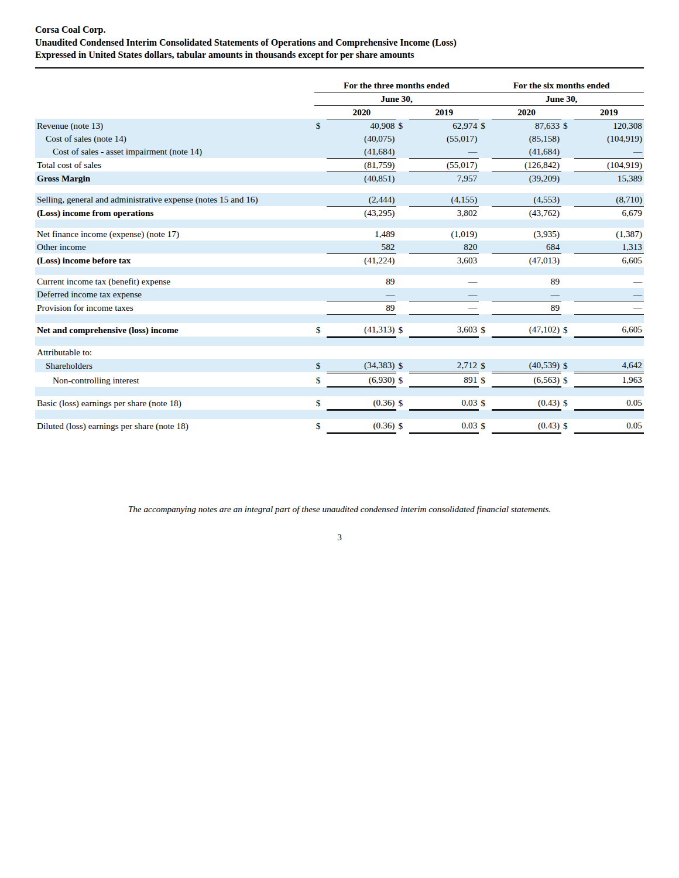Corsa Coal Corp.
Unaudited Condensed Interim Consolidated Statements of Operations and Comprehensive Income (Loss)
Expressed in United States dollars, tabular amounts in thousands except for per share amounts
| | For the three months ended | For the six months ended |
| --- | --- | --- |
| | June 30, | June 30, |
| | | 2020 | | 2019 | | 2020 | | 2019 |
| Revenue (note 13) | $ | 40,908 | $ | 62,974 | $ | 87,633 | $ | 120,308 |
| Cost of sales (note 14) | | (40,075) | | (55,017) | | (85,158) | | (104,919) |
| Cost of sales - asset impairment (note 14) | | (41,684) | | — | | (41,684) | | — |
| Total cost of sales | | (81,759) | | (55,017) | | (126,842) | | (104,919) |
| Gross Margin | | (40,851) | | 7,957 | | (39,209) | | 15,389 |
| Selling, general and administrative expense (notes 15 and 16) | | (2,444) | | (4,155) | | (4,553) | | (8,710) |
| (Loss) income from operations | | (43,295) | | 3,802 | | (43,762) | | 6,679 |
| Net finance income (expense) (note 17) | | 1,489 | | (1,019) | | (3,935) | | (1,387) |
| Other income | | 582 | | 820 | | 684 | | 1,313 |
| (Loss) income before tax | | (41,224) | | 3,603 | | (47,013) | | 6,605 |
| Current income tax (benefit) expense | | 89 | | — | | 89 | | — |
| Deferred income tax expense | | — | | — | | — | | — |
| Provision for income taxes | | 89 | | — | | 89 | | — |
| Net and comprehensive (loss) income | $ | (41,313) | $ | 3,603 | $ | (47,102) | $ | 6,605 |
| Attributable to: | | | | | | | | |
| Shareholders | $ | (34,383) | $ | 2,712 | $ | (40,539) | $ | 4,642 |
| Non-controlling interest | $ | (6,930) | $ | 891 | $ | (6,563) | $ | 1,963 |
| Basic (loss) earnings per share (note 18) | $ | (0.36) | $ | 0.03 | $ | (0.43) | $ | 0.05 |
| Diluted (loss) earnings per share (note 18) | $ | (0.36) | $ | 0.03 | $ | (0.43) | $ | 0.05 |
The accompanying notes are an integral part of these unaudited condensed interim consolidated financial statements.
3